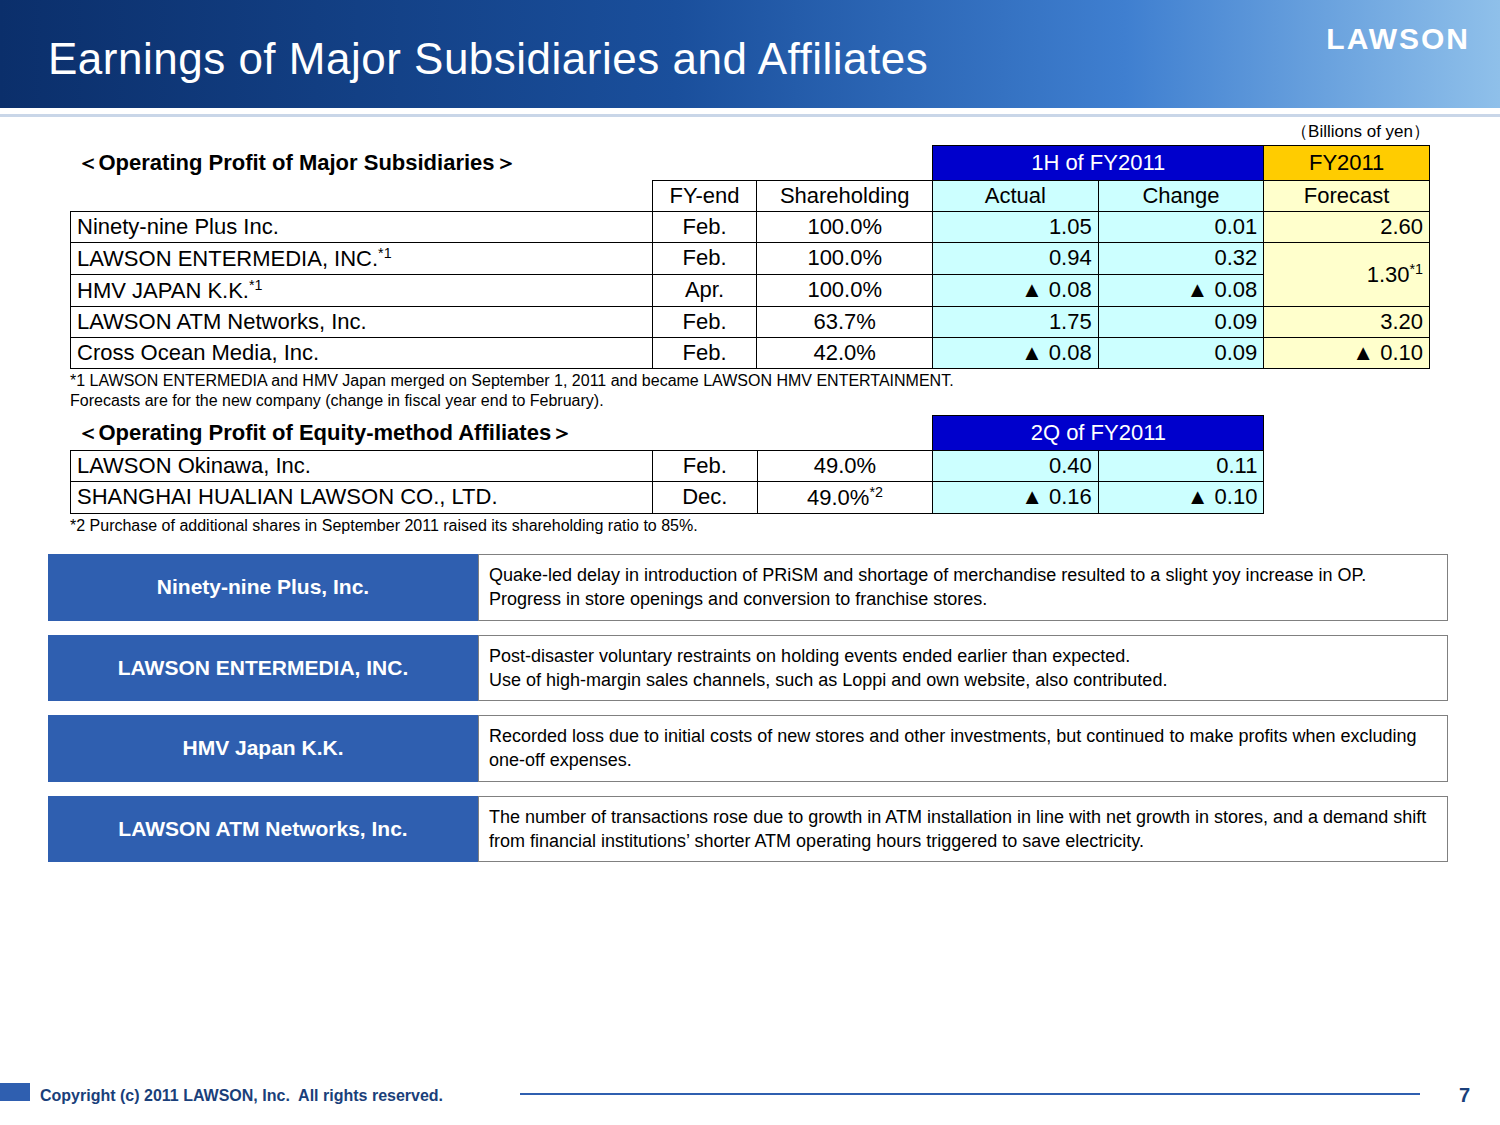Earnings of Major Subsidiaries and Affiliates
LAWSON
（Billions of yen）
| ＜Operating Profit of Major Subsidiaries＞ | 1H of FY2011 | FY2011 |
| | FY-end | Shareholding | Actual | Change | Forecast |
| Ninety-nine Plus Inc. | Feb. | 100.0% | 1.05 | 0.01 | 2.60 |
| LAWSON ENTERMEDIA, INC. *1 | Feb. | 100.0% | 0.94 | 0.32 | 1.30 *1 |
| HMV JAPAN K.K. *1 | Apr. | 100.0% | ▲ 0.08 | ▲ 0.08 |
| LAWSON ATM Networks, Inc. | Feb. | 63.7% | 1.75 | 0.09 | 3.20 |
| Cross Ocean Media, Inc. | Feb. | 42.0% | ▲ 0.08 | 0.09 | ▲ 0.10 |
*1 LAWSON ENTERMEDIA and HMV Japan merged on September 1, 2011 and became LAWSON HMV ENTERTAINMENT.
Forecasts are for the new company (change in fiscal year end to February).
| ＜Operating Profit of Equity-method Affiliates＞ | 2Q of FY2011 | |
| LAWSON Okinawa, Inc. | Feb. | 49.0% | 0.40 | 0.11 | |
| SHANGHAI HUALIAN LAWSON CO., LTD. | Dec. | 49.0% *2 | ▲ 0.16 | ▲ 0.10 | |
*2 Purchase of additional shares in September 2011 raised its shareholding ratio to 85%.
Ninety-nine Plus, Inc.
Quake-led delay in introduction of PRiSM and shortage of merchandise resulted to a slight yoy increase in OP. Progress in store openings and conversion to franchise stores.
LAWSON ENTERMEDIA, INC.
Post-disaster voluntary restraints on holding events ended earlier than expected.
Use of high-margin sales channels, such as Loppi and own website, also contributed.
HMV Japan K.K.
Recorded loss due to initial costs of new stores and other investments, but continued to make profits when excluding one-off expenses.
LAWSON ATM Networks, Inc.
The number of transactions rose due to growth in ATM installation in line with net growth in stores, and a demand shift from financial institutions’ shorter ATM operating hours triggered to save electricity.
Copyright (c) 2011 LAWSON, Inc. All rights reserved.
7